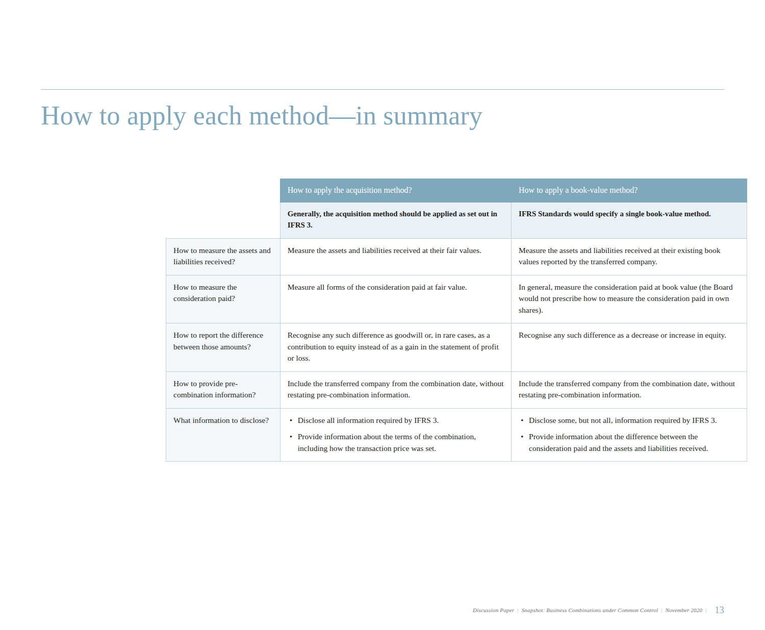How to apply each method—in summary
| | How to apply the acquisition method? | How to apply a book-value method? |
| --- | --- | --- |
| | Generally, the acquisition method should be applied as set out in IFRS 3. | IFRS Standards would specify a single book-value method. |
| How to measure the assets and liabilities received? | Measure the assets and liabilities received at their fair values. | Measure the assets and liabilities received at their existing book values reported by the transferred company. |
| How to measure the consideration paid? | Measure all forms of the consideration paid at fair value. | In general, measure the consideration paid at book value (the Board would not prescribe how to measure the consideration paid in own shares). |
| How to report the difference between those amounts? | Recognise any such difference as goodwill or, in rare cases, as a contribution to equity instead of as a gain in the statement of profit or loss. | Recognise any such difference as a decrease or increase in equity. |
| How to provide pre-combination information? | Include the transferred company from the combination date, without restating pre-combination information. | Include the transferred company from the combination date, without restating pre-combination information. |
| What information to disclose? | Disclose all information required by IFRS 3. Provide information about the terms of the combination, including how the transaction price was set. | Disclose some, but not all, information required by IFRS 3. Provide information about the difference between the consideration paid and the assets and liabilities received. |
Discussion Paper|Snapshot: Business Combinations under Common Control|November 2020|13